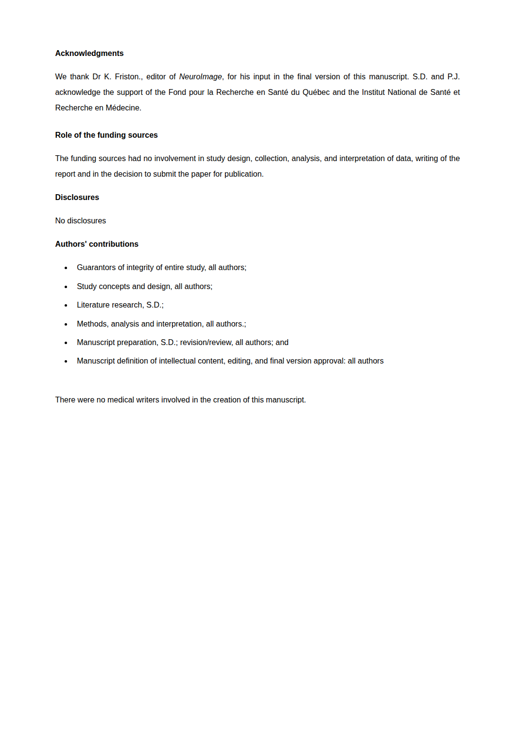Acknowledgments
We thank Dr K. Friston., editor of NeuroImage, for his input in the final version of this manuscript. S.D. and P.J. acknowledge the support of the Fond pour la Recherche en Santé du Québec and the Institut National de Santé et Recherche en Médecine.
Role of the funding sources
The funding sources had no involvement in study design, collection, analysis, and interpretation of data, writing of the report and in the decision to submit the paper for publication.
Disclosures
No disclosures
Authors' contributions
Guarantors of integrity of entire study, all authors;
Study concepts and design, all authors;
Literature research, S.D.;
Methods, analysis and interpretation, all authors.;
Manuscript preparation, S.D.; revision/review, all authors; and
Manuscript definition of intellectual content, editing, and final version approval: all authors
There were no medical writers involved in the creation of this manuscript.